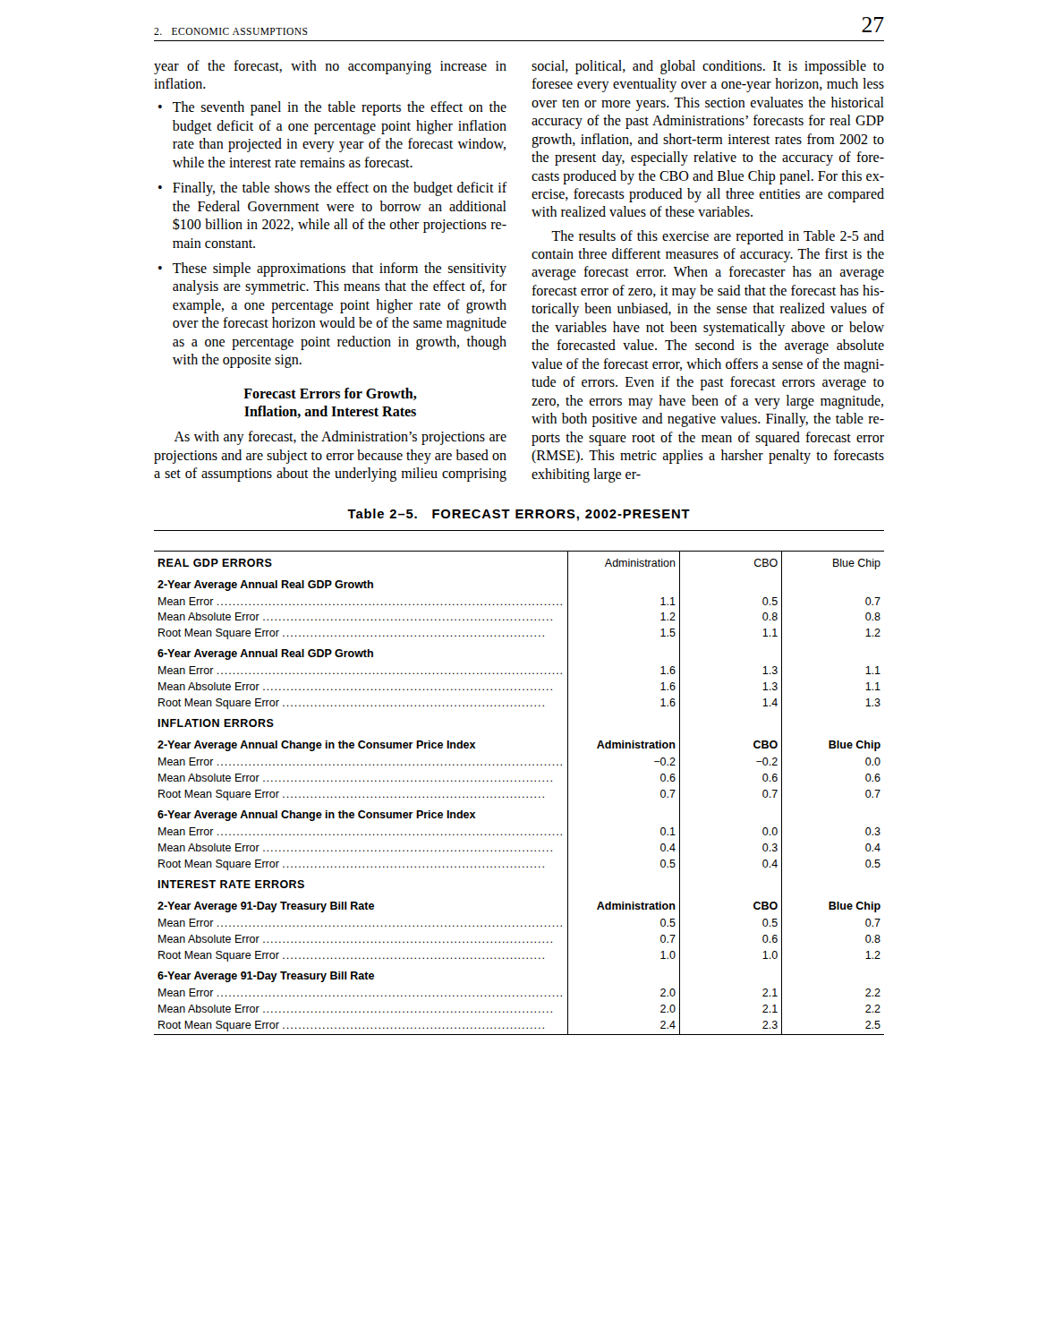2. Economic Assumptions
27
year of the forecast, with no accompanying increase in inflation.
The seventh panel in the table reports the effect on the budget deficit of a one percentage point higher inflation rate than projected in every year of the forecast window, while the interest rate remains as forecast.
Finally, the table shows the effect on the budget deficit if the Federal Government were to borrow an additional $100 billion in 2022, while all of the other projections remain constant.
These simple approximations that inform the sensitivity analysis are symmetric. This means that the effect of, for example, a one percentage point higher rate of growth over the forecast horizon would be of the same magnitude as a one percentage point reduction in growth, though with the opposite sign.
Forecast Errors for Growth,
Inflation, and Interest Rates
As with any forecast, the Administration’s projections are projections and are subject to error because they are based on a set of assumptions about the underlying milieu comprising social, political, and global conditions. It is impossible to foresee every eventuality over a one-year horizon, much less over ten or more years. This section evaluates the historical accuracy of the past Administrations’ forecasts for real GDP growth, inflation, and short-term interest rates from 2002 to the present day, especially relative to the accuracy of forecasts produced by the CBO and Blue Chip panel. For this exercise, forecasts produced by all three entities are compared with realized values of these variables.
The results of this exercise are reported in Table 2-5 and contain three different measures of accuracy. The first is the average forecast error. When a forecaster has an average forecast error of zero, it may be said that the forecast has historically been unbiased, in the sense that realized values of the variables have not been systematically above or below the forecasted value. The second is the average absolute value of the forecast error, which offers a sense of the magnitude of errors. Even if the past forecast errors average to zero, the errors may have been of a very large magnitude, with both positive and negative values. Finally, the table reports the square root of the mean of squared forecast error (RMSE). This metric applies a harsher penalty to forecasts exhibiting large er-
Table 2–5. FORECAST ERRORS, 2002-PRESENT
| REAL GDP ERRORS | Administration | CBO | Blue Chip |
| 2-Year Average Annual Real GDP Growth | | | |
| Mean Error ....................................................................................... | 1.1 | 0.5 | 0.7 |
| Mean Absolute Error ......................................................................... | 1.2 | 0.8 | 0.8 |
| Root Mean Square Error .................................................................. | 1.5 | 1.1 | 1.2 |
| 6-Year Average Annual Real GDP Growth | | | |
| Mean Error ....................................................................................... | 1.6 | 1.3 | 1.1 |
| Mean Absolute Error ......................................................................... | 1.6 | 1.3 | 1.1 |
| Root Mean Square Error .................................................................. | 1.6 | 1.4 | 1.3 |
| INFLATION ERRORS | | | |
| 2-Year Average Annual Change in the Consumer Price Index | Administration | CBO | Blue Chip |
| Mean Error ....................................................................................... | −0.2 | −0.2 | 0.0 |
| Mean Absolute Error ......................................................................... | 0.6 | 0.6 | 0.6 |
| Root Mean Square Error .................................................................. | 0.7 | 0.7 | 0.7 |
| 6-Year Average Annual Change in the Consumer Price Index | | | |
| Mean Error ....................................................................................... | 0.1 | 0.0 | 0.3 |
| Mean Absolute Error ......................................................................... | 0.4 | 0.3 | 0.4 |
| Root Mean Square Error .................................................................. | 0.5 | 0.4 | 0.5 |
| INTEREST RATE ERRORS | | | |
| 2-Year Average 91-Day Treasury Bill Rate | Administration | CBO | Blue Chip |
| Mean Error ....................................................................................... | 0.5 | 0.5 | 0.7 |
| Mean Absolute Error ......................................................................... | 0.7 | 0.6 | 0.8 |
| Root Mean Square Error .................................................................. | 1.0 | 1.0 | 1.2 |
| 6-Year Average 91-Day Treasury Bill Rate | | | |
| Mean Error ....................................................................................... | 2.0 | 2.1 | 2.2 |
| Mean Absolute Error ......................................................................... | 2.0 | 2.1 | 2.2 |
| Root Mean Square Error .................................................................. | 2.4 | 2.3 | 2.5 |